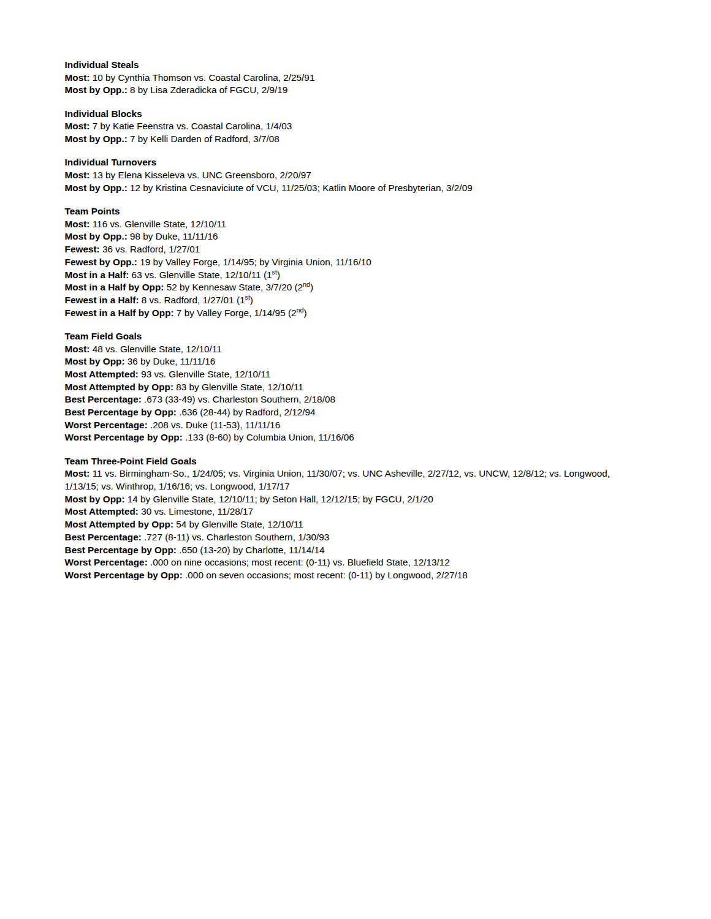Individual Steals
Most: 10 by Cynthia Thomson vs. Coastal Carolina, 2/25/91
Most by Opp.: 8 by Lisa Zderadicka of FGCU, 2/9/19
Individual Blocks
Most: 7 by Katie Feenstra vs. Coastal Carolina, 1/4/03
Most by Opp.: 7 by Kelli Darden of Radford, 3/7/08
Individual Turnovers
Most: 13 by Elena Kisseleva vs. UNC Greensboro, 2/20/97
Most by Opp.: 12 by Kristina Cesnaviciute of VCU, 11/25/03; Katlin Moore of Presbyterian, 3/2/09
Team Points
Most: 116 vs. Glenville State, 12/10/11
Most by Opp.: 98 by Duke, 11/11/16
Fewest: 36 vs. Radford, 1/27/01
Fewest by Opp.: 19 by Valley Forge, 1/14/95; by Virginia Union, 11/16/10
Most in a Half: 63 vs. Glenville State, 12/10/11 (1st)
Most in a Half by Opp: 52 by Kennesaw State, 3/7/20 (2nd)
Fewest in a Half: 8 vs. Radford, 1/27/01 (1st)
Fewest in a Half by Opp: 7 by Valley Forge, 1/14/95 (2nd)
Team Field Goals
Most: 48 vs. Glenville State, 12/10/11
Most by Opp: 36 by Duke, 11/11/16
Most Attempted: 93 vs. Glenville State, 12/10/11
Most Attempted by Opp: 83 by Glenville State, 12/10/11
Best Percentage: .673 (33-49) vs. Charleston Southern, 2/18/08
Best Percentage by Opp: .636 (28-44) by Radford, 2/12/94
Worst Percentage: .208 vs. Duke (11-53), 11/11/16
Worst Percentage by Opp: .133 (8-60) by Columbia Union, 11/16/06
Team Three-Point Field Goals
Most: 11 vs. Birmingham-So., 1/24/05; vs. Virginia Union, 11/30/07; vs. UNC Asheville, 2/27/12, vs. UNCW, 12/8/12; vs. Longwood, 1/13/15; vs. Winthrop, 1/16/16; vs. Longwood, 1/17/17
Most by Opp: 14 by Glenville State, 12/10/11; by Seton Hall, 12/12/15; by FGCU, 2/1/20
Most Attempted: 30 vs. Limestone, 11/28/17
Most Attempted by Opp: 54 by Glenville State, 12/10/11
Best Percentage: .727 (8-11) vs. Charleston Southern, 1/30/93
Best Percentage by Opp: .650 (13-20) by Charlotte, 11/14/14
Worst Percentage: .000 on nine occasions; most recent: (0-11) vs. Bluefield State, 12/13/12
Worst Percentage by Opp: .000 on seven occasions; most recent: (0-11) by Longwood, 2/27/18